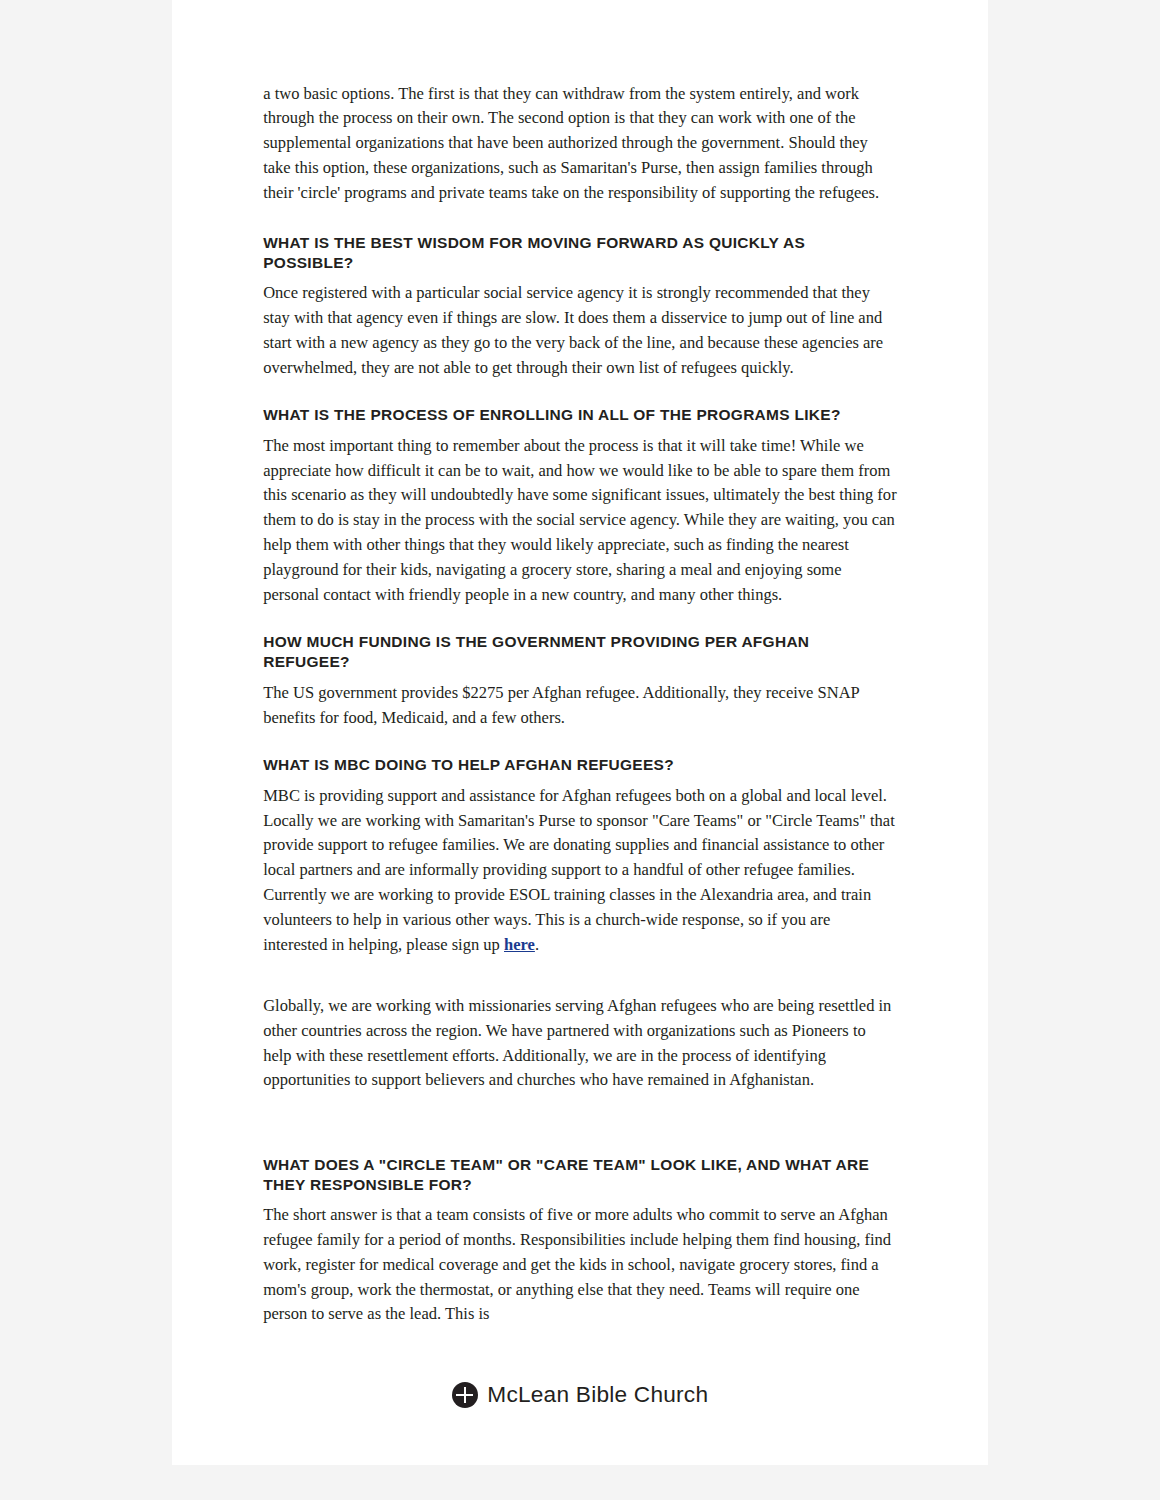a two basic options. The first is that they can withdraw from the system entirely, and work through the process on their own. The second option is that they can work with one of the supplemental organizations that have been authorized through the government. Should they take this option, these organizations, such as Samaritan's Purse, then assign families through their 'circle' programs and private teams take on the responsibility of supporting the refugees.
What is the best wisdom for moving forward as quickly as possible?
Once registered with a particular social service agency it is strongly recommended that they stay with that agency even if things are slow. It does them a disservice to jump out of line and start with a new agency as they go to the very back of the line, and because these agencies are overwhelmed, they are not able to get through their own list of refugees quickly.
What is the process of enrolling in all of the programs like?
The most important thing to remember about the process is that it will take time! While we appreciate how difficult it can be to wait, and how we would like to be able to spare them from this scenario as they will undoubtedly have some significant issues, ultimately the best thing for them to do is stay in the process with the social service agency. While they are waiting, you can help them with other things that they would likely appreciate, such as finding the nearest playground for their kids, navigating a grocery store, sharing a meal and enjoying some personal contact with friendly people in a new country, and many other things.
How much funding is the government providing per Afghan refugee?
The US government provides $2275 per Afghan refugee. Additionally, they receive SNAP benefits for food, Medicaid, and a few others.
What is MBC doing to help Afghan refugees?
MBC is providing support and assistance for Afghan refugees both on a global and local level. Locally we are working with Samaritan's Purse to sponsor "Care Teams" or "Circle Teams" that provide support to refugee families. We are donating supplies and financial assistance to other local partners and are informally providing support to a handful of other refugee families. Currently we are working to provide ESOL training classes in the Alexandria area, and train volunteers to help in various other ways. This is a church-wide response, so if you are interested in helping, please sign up here.
Globally, we are working with missionaries serving Afghan refugees who are being resettled in other countries across the region. We have partnered with organizations such as Pioneers to help with these resettlement efforts. Additionally, we are in the process of identifying opportunities to support believers and churches who have remained in Afghanistan.
What does a "Circle Team" or "Care Team" look like, and what are they responsible for?
The short answer is that a team consists of five or more adults who commit to serve an Afghan refugee family for a period of months. Responsibilities include helping them find housing, find work, register for medical coverage and get the kids in school, navigate grocery stores, find a mom's group, work the thermostat, or anything else that they need. Teams will require one person to serve as the lead. This is
McLean Bible Church